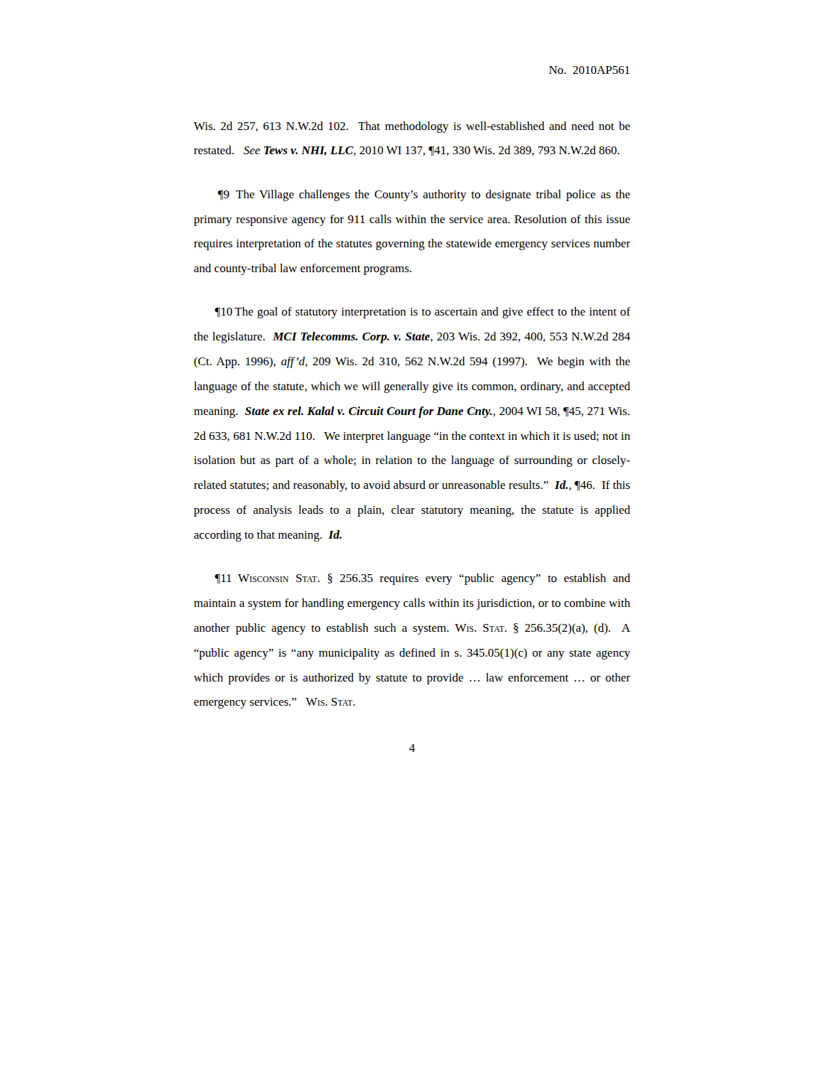No. 2010AP561
Wis. 2d 257, 613 N.W.2d 102. That methodology is well-established and need not be restated. See Tews v. NHI, LLC, 2010 WI 137, ¶41, 330 Wis. 2d 389, 793 N.W.2d 860.
¶9 The Village challenges the County’s authority to designate tribal police as the primary responsive agency for 911 calls within the service area. Resolution of this issue requires interpretation of the statutes governing the statewide emergency services number and county-tribal law enforcement programs.
¶10 The goal of statutory interpretation is to ascertain and give effect to the intent of the legislature. MCI Telecomms. Corp. v. State, 203 Wis. 2d 392, 400, 553 N.W.2d 284 (Ct. App. 1996), aff’d, 209 Wis. 2d 310, 562 N.W.2d 594 (1997). We begin with the language of the statute, which we will generally give its common, ordinary, and accepted meaning. State ex rel. Kalal v. Circuit Court for Dane Cnty., 2004 WI 58, ¶45, 271 Wis. 2d 633, 681 N.W.2d 110. We interpret language “in the context in which it is used; not in isolation but as part of a whole; in relation to the language of surrounding or closely-related statutes; and reasonably, to avoid absurd or unreasonable results.” Id., ¶46. If this process of analysis leads to a plain, clear statutory meaning, the statute is applied according to that meaning. Id.
¶11 Wisconsin Stat. § 256.35 requires every “public agency” to establish and maintain a system for handling emergency calls within its jurisdiction, or to combine with another public agency to establish such a system. Wis. Stat. § 256.35(2)(a), (d). A “public agency” is “any municipality as defined in s. 345.05(1)(c) or any state agency which provides or is authorized by statute to provide … law enforcement … or other emergency services.” Wis. Stat.
4